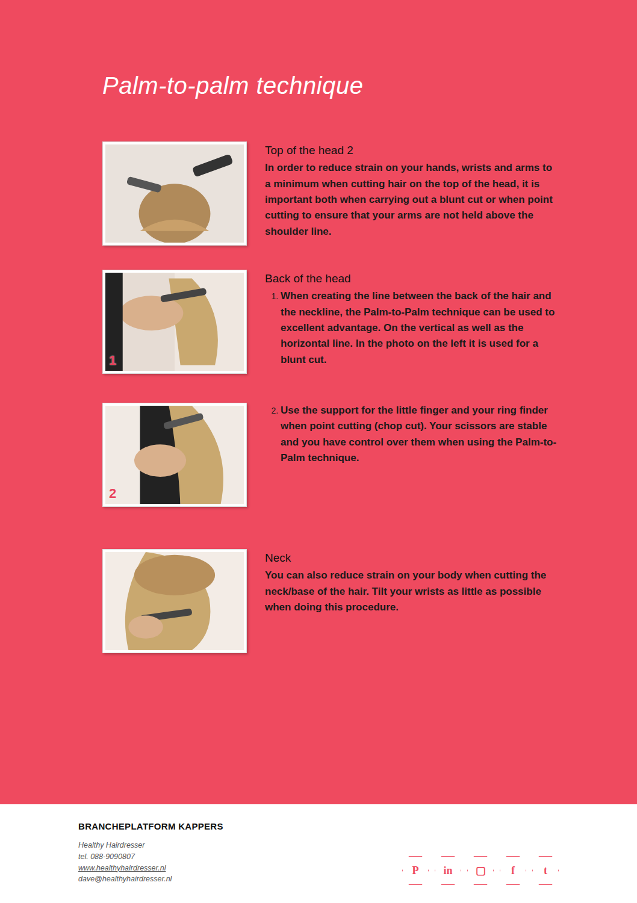Palm-to-palm technique
Top of the head 2
In order to reduce strain on your hands, wrists and arms to a minimum when cutting hair on the top of the head, it is important both when carrying out a blunt cut or when point cutting to ensure that your arms are not held above the shoulder line.
1
Back of the head
When creating the line between the back of the hair and the neckline, the Palm-to-Palm technique can be used to excellent advantage. On the vertical as well as the horizontal line. In the photo on the left it is used for a blunt cut.
2
Use the support for the little finger and your ring finder when point cutting (chop cut). Your scissors are stable and you have control over them when using the Palm-to-Palm technique.
Neck
You can also reduce strain on your body when cutting the neck/base of the hair. Tilt your wrists as little as possible when doing this procedure.
BRANCHEPLATFORM KAPPERS
Healthy Hairdresser
tel. 088-9090807
www.healthyhairdresser.nl
dave@healthyhairdresser.nl
P in ▢ f t